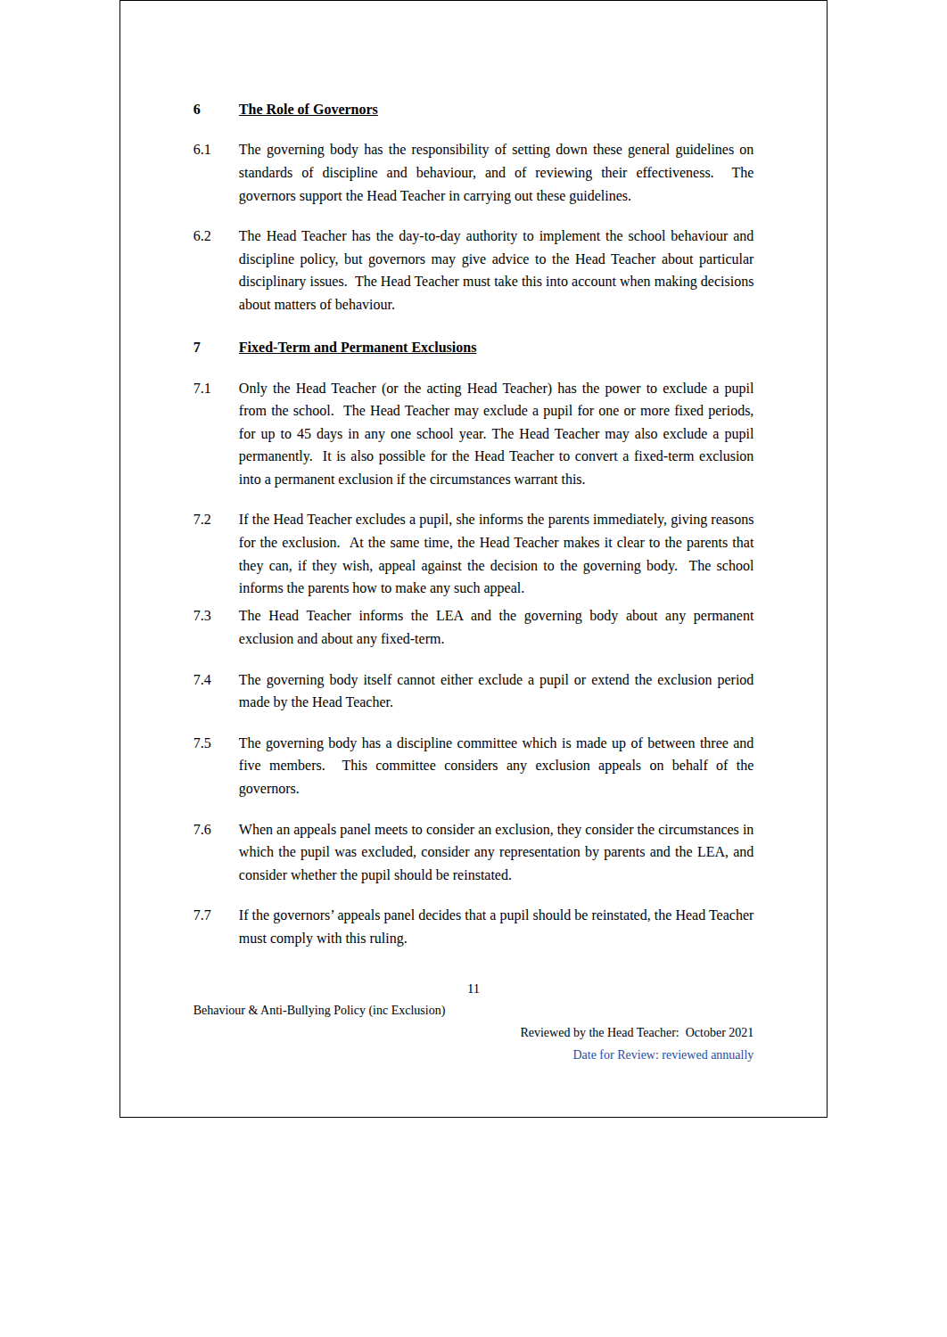6
The Role of Governors
6.1
The governing body has the responsibility of setting down these general guidelines on standards of discipline and behaviour, and of reviewing their effectiveness. The governors support the Head Teacher in carrying out these guidelines.
6.2
The Head Teacher has the day-to-day authority to implement the school behaviour and discipline policy, but governors may give advice to the Head Teacher about particular disciplinary issues. The Head Teacher must take this into account when making decisions about matters of behaviour.
7
Fixed-Term and Permanent Exclusions
7.1
Only the Head Teacher (or the acting Head Teacher) has the power to exclude a pupil from the school. The Head Teacher may exclude a pupil for one or more fixed periods, for up to 45 days in any one school year. The Head Teacher may also exclude a pupil permanently. It is also possible for the Head Teacher to convert a fixed-term exclusion into a permanent exclusion if the circumstances warrant this.
7.2
If the Head Teacher excludes a pupil, she informs the parents immediately, giving reasons for the exclusion. At the same time, the Head Teacher makes it clear to the parents that they can, if they wish, appeal against the decision to the governing body. The school informs the parents how to make any such appeal.
7.3
The Head Teacher informs the LEA and the governing body about any permanent exclusion and about any fixed-term.
7.4
The governing body itself cannot either exclude a pupil or extend the exclusion period made by the Head Teacher.
7.5
The governing body has a discipline committee which is made up of between three and five members. This committee considers any exclusion appeals on behalf of the governors.
7.6
When an appeals panel meets to consider an exclusion, they consider the circumstances in which the pupil was excluded, consider any representation by parents and the LEA, and consider whether the pupil should be reinstated.
7.7
If the governors’ appeals panel decides that a pupil should be reinstated, the Head Teacher must comply with this ruling.
11
Behaviour & Anti-Bullying Policy (inc Exclusion)
Reviewed by the Head Teacher: October 2021
Date for Review: reviewed annually